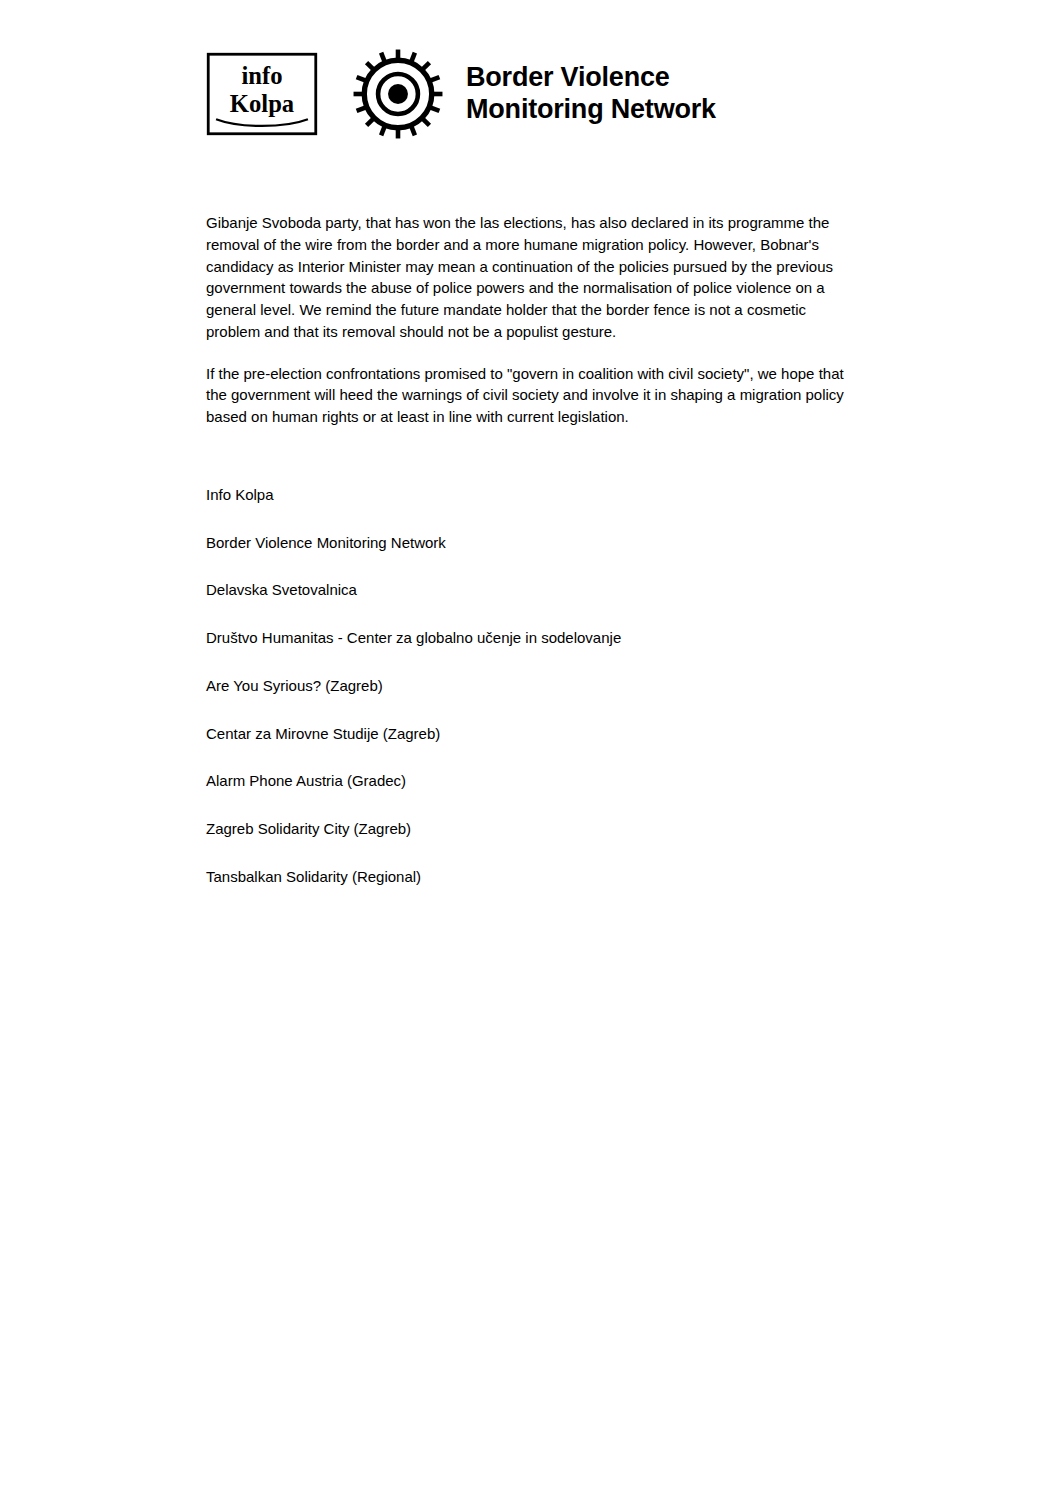info Kolpa
Border Violence
Monitoring Network
Gibanje Svoboda party, that has won the las elections, has also declared in its programme the removal of the wire from the border and a more humane migration policy. However, Bobnar's candidacy as Interior Minister may mean a continuation of the policies pursued by the previous government towards the abuse of police powers and the normalisation of police violence on a general level. We remind the future mandate holder that the border fence is not a cosmetic problem and that its removal should not be a populist gesture.
If the pre-election confrontations promised to "govern in coalition with civil society", we hope that the government will heed the warnings of civil society and involve it in shaping a migration policy based on human rights or at least in line with current legislation.
Info Kolpa
Border Violence Monitoring Network
Delavska Svetovalnica
Društvo Humanitas - Center za globalno učenje in sodelovanje
Are You Syrious? (Zagreb)
Centar za Mirovne Studije (Zagreb)
Alarm Phone Austria (Gradec)
Zagreb Solidarity City (Zagreb)
Tansbalkan Solidarity (Regional)